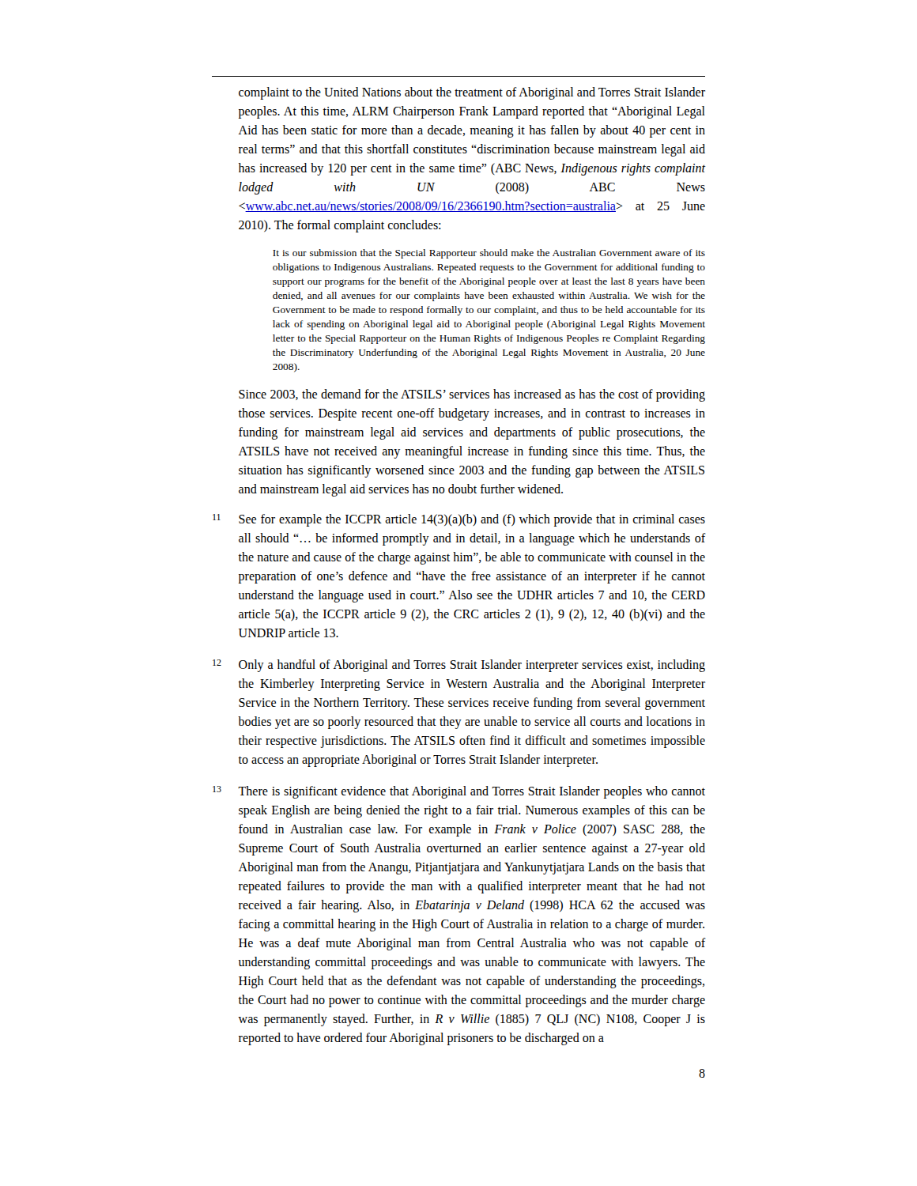complaint to the United Nations about the treatment of Aboriginal and Torres Strait Islander peoples. At this time, ALRM Chairperson Frank Lampard reported that “Aboriginal Legal Aid has been static for more than a decade, meaning it has fallen by about 40 per cent in real terms” and that this shortfall constitutes “discrimination because mainstream legal aid has increased by 120 per cent in the same time” (ABC News, Indigenous rights complaint lodged with UN (2008) ABC News <www.abc.net.au/news/stories/2008/09/16/2366190.htm?section=australia> at 25 June 2010). The formal complaint concludes:
It is our submission that the Special Rapporteur should make the Australian Government aware of its obligations to Indigenous Australians. Repeated requests to the Government for additional funding to support our programs for the benefit of the Aboriginal people over at least the last 8 years have been denied, and all avenues for our complaints have been exhausted within Australia. We wish for the Government to be made to respond formally to our complaint, and thus to be held accountable for its lack of spending on Aboriginal legal aid to Aboriginal people (Aboriginal Legal Rights Movement letter to the Special Rapporteur on the Human Rights of Indigenous Peoples re Complaint Regarding the Discriminatory Underfunding of the Aboriginal Legal Rights Movement in Australia, 20 June 2008).
Since 2003, the demand for the ATSILS’ services has increased as has the cost of providing those services. Despite recent one-off budgetary increases, and in contrast to increases in funding for mainstream legal aid services and departments of public prosecutions, the ATSILS have not received any meaningful increase in funding since this time. Thus, the situation has significantly worsened since 2003 and the funding gap between the ATSILS and mainstream legal aid services has no doubt further widened.
11 See for example the ICCPR article 14(3)(a)(b) and (f) which provide that in criminal cases all should “… be informed promptly and in detail, in a language which he understands of the nature and cause of the charge against him”, be able to communicate with counsel in the preparation of one’s defence and “have the free assistance of an interpreter if he cannot understand the language used in court.” Also see the UDHR articles 7 and 10, the CERD article 5(a), the ICCPR article 9 (2), the CRC articles 2 (1), 9 (2), 12, 40 (b)(vi) and the UNDRIP article 13.
12 Only a handful of Aboriginal and Torres Strait Islander interpreter services exist, including the Kimberley Interpreting Service in Western Australia and the Aboriginal Interpreter Service in the Northern Territory. These services receive funding from several government bodies yet are so poorly resourced that they are unable to service all courts and locations in their respective jurisdictions. The ATSILS often find it difficult and sometimes impossible to access an appropriate Aboriginal or Torres Strait Islander interpreter.
13 There is significant evidence that Aboriginal and Torres Strait Islander peoples who cannot speak English are being denied the right to a fair trial. Numerous examples of this can be found in Australian case law. For example in Frank v Police (2007) SASC 288, the Supreme Court of South Australia overturned an earlier sentence against a 27-year old Aboriginal man from the Anangu, Pitjantjatjara and Yankunytjatjara Lands on the basis that repeated failures to provide the man with a qualified interpreter meant that he had not received a fair hearing. Also, in Ebatarinja v Deland (1998) HCA 62 the accused was facing a committal hearing in the High Court of Australia in relation to a charge of murder. He was a deaf mute Aboriginal man from Central Australia who was not capable of understanding committal proceedings and was unable to communicate with lawyers. The High Court held that as the defendant was not capable of understanding the proceedings, the Court had no power to continue with the committal proceedings and the murder charge was permanently stayed. Further, in R v Willie (1885) 7 QLJ (NC) N108, Cooper J is reported to have ordered four Aboriginal prisoners to be discharged on a
8